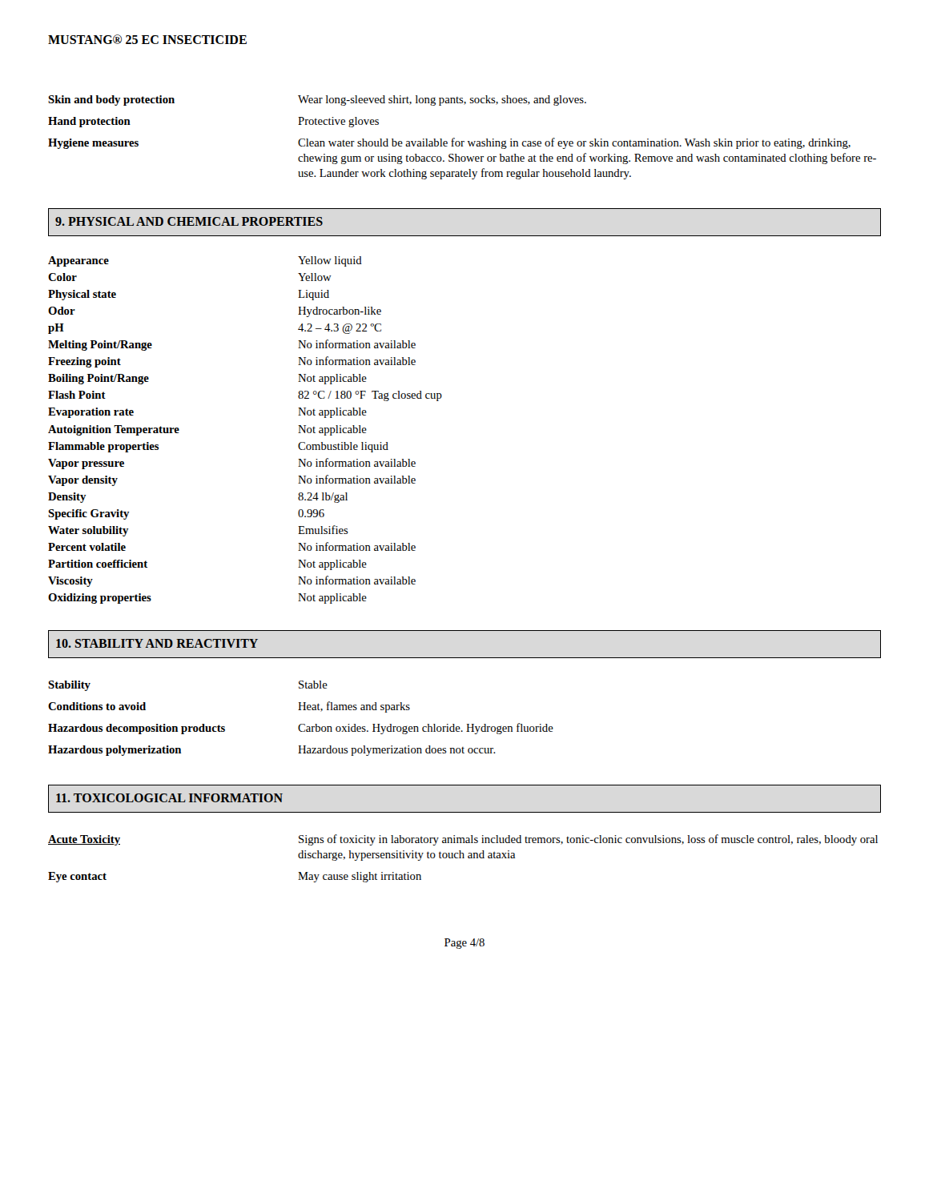MUSTANG® 25 EC INSECTICIDE
| Skin and body protection | Wear long-sleeved shirt, long pants, socks, shoes, and gloves. |
| Hand protection | Protective gloves |
| Hygiene measures | Clean water should be available for washing in case of eye or skin contamination. Wash skin prior to eating, drinking, chewing gum or using tobacco. Shower or bathe at the end of working. Remove and wash contaminated clothing before re-use. Launder work clothing separately from regular household laundry. |
9. PHYSICAL AND CHEMICAL PROPERTIES
| Appearance | Yellow liquid |
| Color | Yellow |
| Physical state | Liquid |
| Odor | Hydrocarbon-like |
| pH | 4.2 – 4.3 @ 22 ºC |
| Melting Point/Range | No information available |
| Freezing point | No information available |
| Boiling Point/Range | Not applicable |
| Flash Point | 82 °C / 180 °F Tag closed cup |
| Evaporation rate | Not applicable |
| Autoignition Temperature | Not applicable |
| Flammable properties | Combustible liquid |
| Vapor pressure | No information available |
| Vapor density | No information available |
| Density | 8.24 lb/gal |
| Specific Gravity | 0.996 |
| Water solubility | Emulsifies |
| Percent volatile | No information available |
| Partition coefficient | Not applicable |
| Viscosity | No information available |
| Oxidizing properties | Not applicable |
10. STABILITY AND REACTIVITY
| Stability | Stable |
| Conditions to avoid | Heat, flames and sparks |
| Hazardous decomposition products | Carbon oxides. Hydrogen chloride. Hydrogen fluoride |
| Hazardous polymerization | Hazardous polymerization does not occur. |
11. TOXICOLOGICAL INFORMATION
| Acute Toxicity | Signs of toxicity in laboratory animals included tremors, tonic-clonic convulsions, loss of muscle control, rales, bloody oral discharge, hypersensitivity to touch and ataxia |
| Eye contact | May cause slight irritation |
Page 4/8